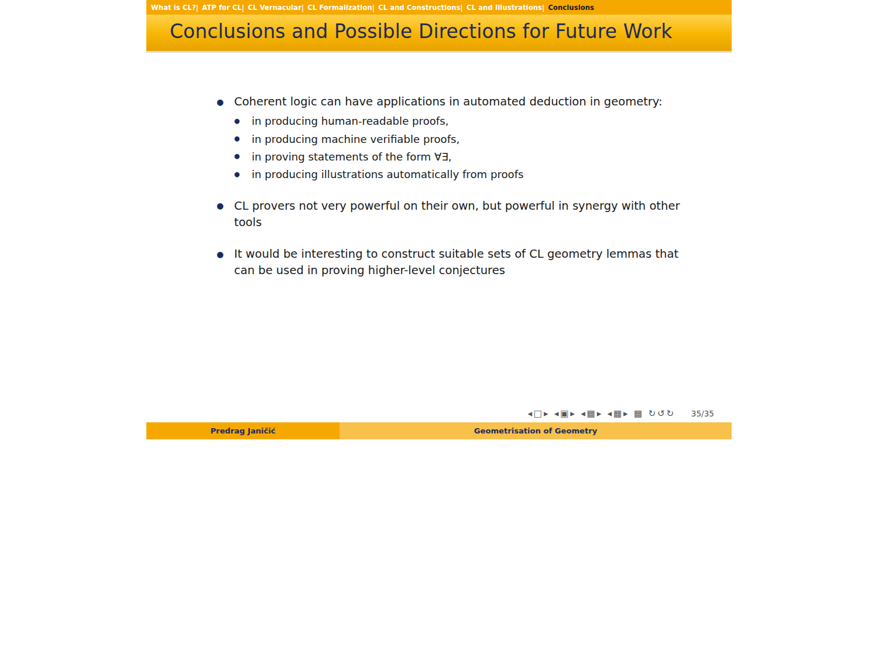What is CL?| ATP for CL| CL Vernacular| CL Formalization| CL and Constructions| CL and Illustrations| Conclusions
Conclusions and Possible Directions for Future Work
Coherent logic can have applications in automated deduction in geometry:
in producing human-readable proofs,
in producing machine verifiable proofs,
in proving statements of the form ∀∃,
in producing illustrations automatically from proofs
CL provers not very powerful on their own, but powerful in synergy with other tools
It would be interesting to construct suitable sets of CL geometry lemmas that can be used in proving higher-level conjectures
◂□▸ ◂▣▸ ◂▦▸ ◂▦▸ ▦ ↻↺↻ 35/35
Predrag Janičić
Geometrisation of Geometry